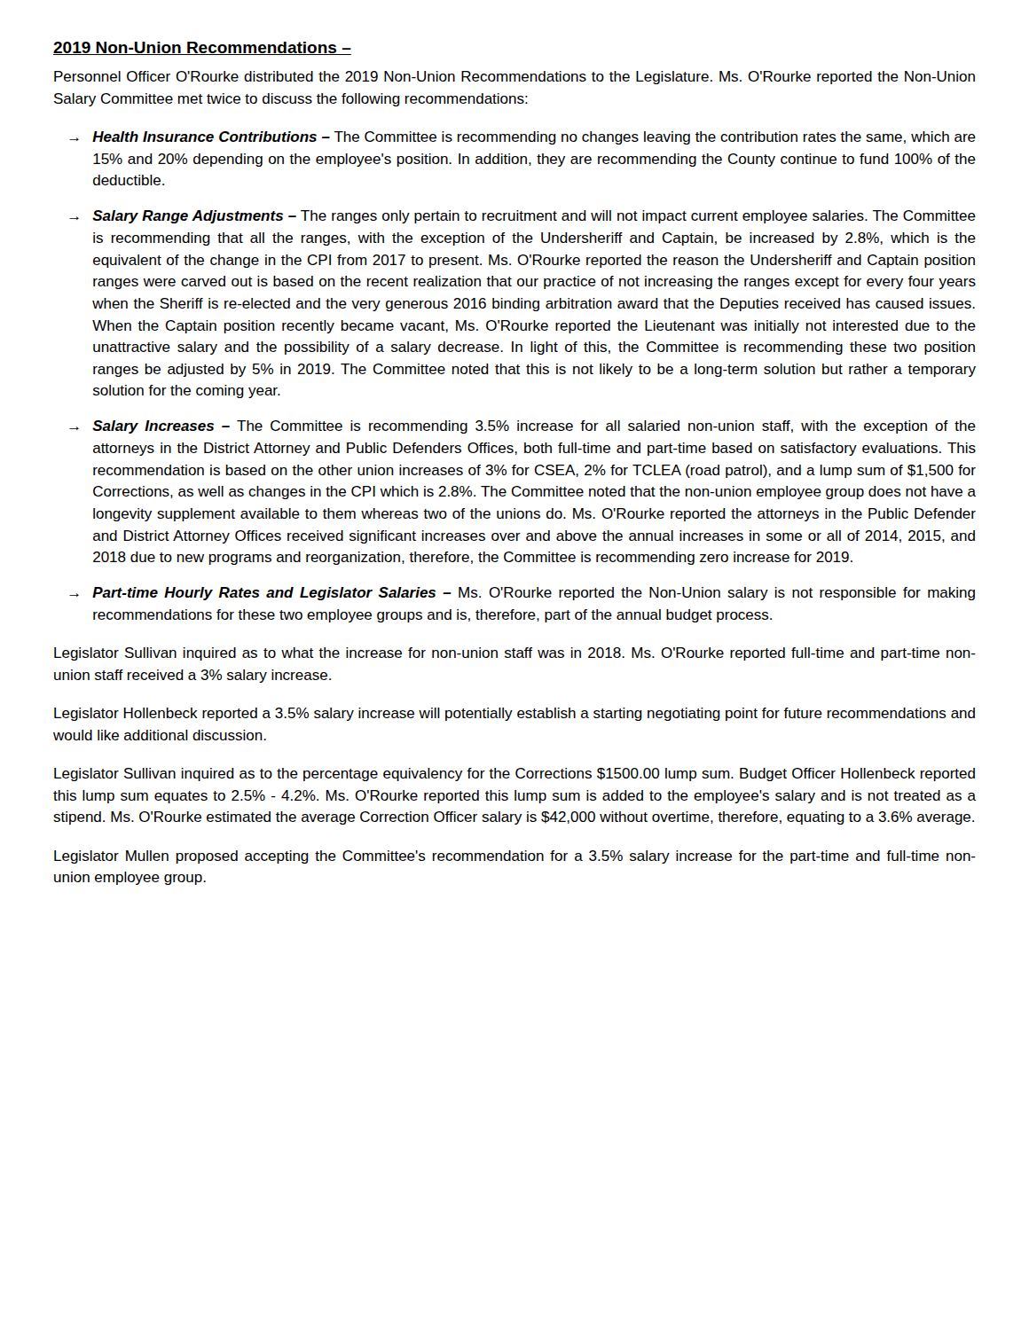2019 Non-Union Recommendations –
Personnel Officer O'Rourke distributed the 2019 Non-Union Recommendations to the Legislature. Ms. O'Rourke reported the Non-Union Salary Committee met twice to discuss the following recommendations:
Health Insurance Contributions – The Committee is recommending no changes leaving the contribution rates the same, which are 15% and 20% depending on the employee's position. In addition, they are recommending the County continue to fund 100% of the deductible.
Salary Range Adjustments – The ranges only pertain to recruitment and will not impact current employee salaries. The Committee is recommending that all the ranges, with the exception of the Undersheriff and Captain, be increased by 2.8%, which is the equivalent of the change in the CPI from 2017 to present. Ms. O'Rourke reported the reason the Undersheriff and Captain position ranges were carved out is based on the recent realization that our practice of not increasing the ranges except for every four years when the Sheriff is re-elected and the very generous 2016 binding arbitration award that the Deputies received has caused issues. When the Captain position recently became vacant, Ms. O'Rourke reported the Lieutenant was initially not interested due to the unattractive salary and the possibility of a salary decrease. In light of this, the Committee is recommending these two position ranges be adjusted by 5% in 2019. The Committee noted that this is not likely to be a long-term solution but rather a temporary solution for the coming year.
Salary Increases – The Committee is recommending 3.5% increase for all salaried non-union staff, with the exception of the attorneys in the District Attorney and Public Defenders Offices, both full-time and part-time based on satisfactory evaluations. This recommendation is based on the other union increases of 3% for CSEA, 2% for TCLEA (road patrol), and a lump sum of $1,500 for Corrections, as well as changes in the CPI which is 2.8%. The Committee noted that the non-union employee group does not have a longevity supplement available to them whereas two of the unions do. Ms. O'Rourke reported the attorneys in the Public Defender and District Attorney Offices received significant increases over and above the annual increases in some or all of 2014, 2015, and 2018 due to new programs and reorganization, therefore, the Committee is recommending zero increase for 2019.
Part-time Hourly Rates and Legislator Salaries – Ms. O'Rourke reported the Non-Union salary is not responsible for making recommendations for these two employee groups and is, therefore, part of the annual budget process.
Legislator Sullivan inquired as to what the increase for non-union staff was in 2018. Ms. O'Rourke reported full-time and part-time non-union staff received a 3% salary increase.
Legislator Hollenbeck reported a 3.5% salary increase will potentially establish a starting negotiating point for future recommendations and would like additional discussion.
Legislator Sullivan inquired as to the percentage equivalency for the Corrections $1500.00 lump sum. Budget Officer Hollenbeck reported this lump sum equates to 2.5% - 4.2%. Ms. O'Rourke reported this lump sum is added to the employee's salary and is not treated as a stipend. Ms. O'Rourke estimated the average Correction Officer salary is $42,000 without overtime, therefore, equating to a 3.6% average.
Legislator Mullen proposed accepting the Committee's recommendation for a 3.5% salary increase for the part-time and full-time non-union employee group.